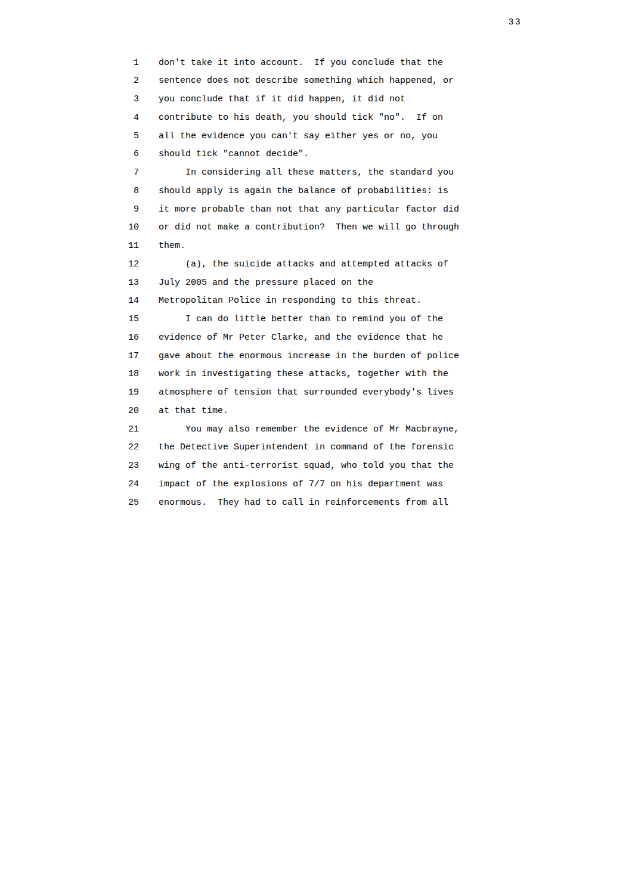33
1 don't take it into account. If you conclude that the
2 sentence does not describe something which happened, or
3 you conclude that if it did happen, it did not
4 contribute to his death, you should tick "no". If on
5 all the evidence you can't say either yes or no, you
6 should tick "cannot decide".
7 In considering all these matters, the standard you
8 should apply is again the balance of probabilities: is
9 it more probable than not that any particular factor did
10 or did not make a contribution? Then we will go through
11 them.
12 (a), the suicide attacks and attempted attacks of
13 July 2005 and the pressure placed on the
14 Metropolitan Police in responding to this threat.
15 I can do little better than to remind you of the
16 evidence of Mr Peter Clarke, and the evidence that he
17 gave about the enormous increase in the burden of police
18 work in investigating these attacks, together with the
19 atmosphere of tension that surrounded everybody's lives
20 at that time.
21 You may also remember the evidence of Mr Macbrayne,
22 the Detective Superintendent in command of the forensic
23 wing of the anti-terrorist squad, who told you that the
24 impact of the explosions of 7/7 on his department was
25 enormous. They had to call in reinforcements from all